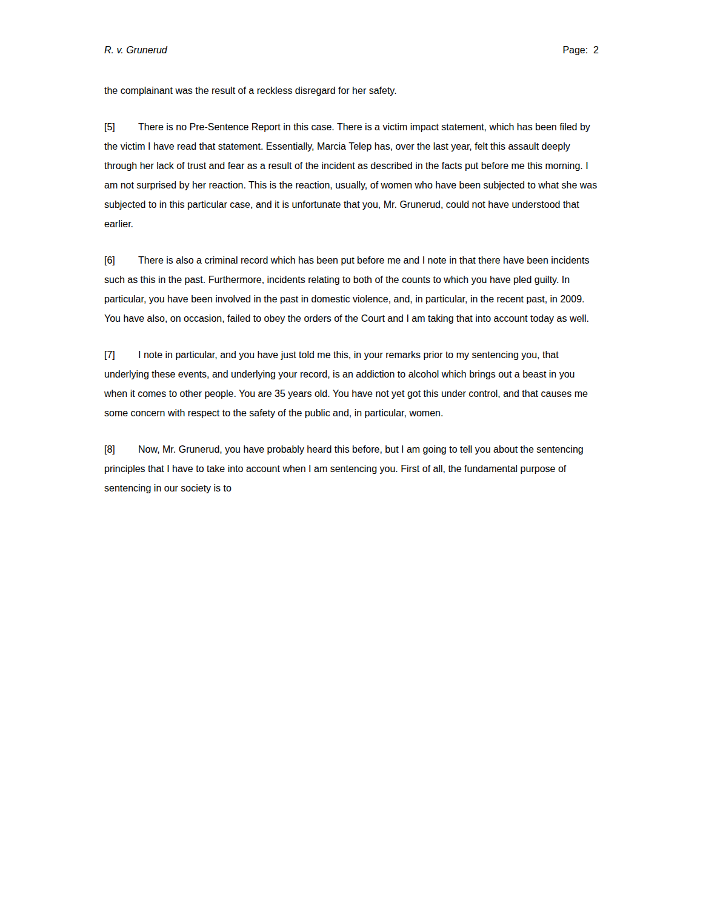R. v. Grunerud
Page: 2
the complainant was the result of a reckless disregard for her safety.
[5] There is no Pre-Sentence Report in this case. There is a victim impact statement, which has been filed by the victim I have read that statement. Essentially, Marcia Telep has, over the last year, felt this assault deeply through her lack of trust and fear as a result of the incident as described in the facts put before me this morning. I am not surprised by her reaction. This is the reaction, usually, of women who have been subjected to what she was subjected to in this particular case, and it is unfortunate that you, Mr. Grunerud, could not have understood that earlier.
[6] There is also a criminal record which has been put before me and I note in that there have been incidents such as this in the past. Furthermore, incidents relating to both of the counts to which you have pled guilty. In particular, you have been involved in the past in domestic violence, and, in particular, in the recent past, in 2009. You have also, on occasion, failed to obey the orders of the Court and I am taking that into account today as well.
[7] I note in particular, and you have just told me this, in your remarks prior to my sentencing you, that underlying these events, and underlying your record, is an addiction to alcohol which brings out a beast in you when it comes to other people. You are 35 years old. You have not yet got this under control, and that causes me some concern with respect to the safety of the public and, in particular, women.
[8] Now, Mr. Grunerud, you have probably heard this before, but I am going to tell you about the sentencing principles that I have to take into account when I am sentencing you. First of all, the fundamental purpose of sentencing in our society is to